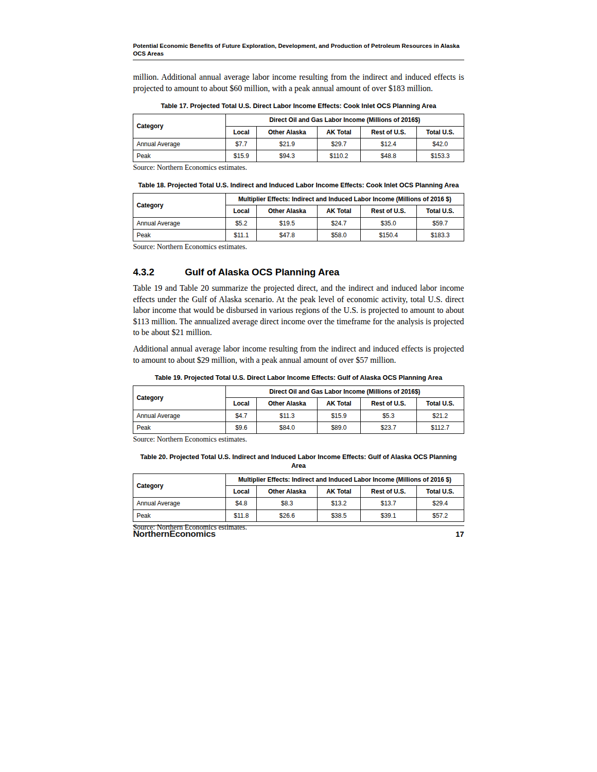Potential Economic Benefits of Future Exploration, Development, and Production of Petroleum Resources in Alaska OCS Areas
million. Additional annual average labor income resulting from the indirect and induced effects is projected to amount to about $60 million, with a peak annual amount of over $183 million.
Table 17. Projected Total U.S. Direct Labor Income Effects: Cook Inlet OCS Planning Area
| Category | Direct Oil and Gas Labor Income (Millions of 2016$) |
| --- | --- |
| Local | Other Alaska | AK Total | Rest of U.S. | Total U.S. |
| Annual Average | $7.7 | $21.9 | $29.7 | $12.4 | $42.0 |
| Peak | $15.9 | $94.3 | $110.2 | $48.8 | $153.3 |
Source: Northern Economics estimates.
Table 18. Projected Total U.S. Indirect and Induced Labor Income Effects: Cook Inlet OCS Planning Area
| Category | Multiplier Effects: Indirect and Induced Labor Income (Millions of 2016 $) |
| --- | --- |
| Local | Other Alaska | AK Total | Rest of U.S. | Total U.S. |
| Annual Average | $5.2 | $19.5 | $24.7 | $35.0 | $59.7 |
| Peak | $11.1 | $47.8 | $58.0 | $150.4 | $183.3 |
Source: Northern Economics estimates.
4.3.2 Gulf of Alaska OCS Planning Area
Table 19 and Table 20 summarize the projected direct, and the indirect and induced labor income effects under the Gulf of Alaska scenario. At the peak level of economic activity, total U.S. direct labor income that would be disbursed in various regions of the U.S. is projected to amount to about $113 million. The annualized average direct income over the timeframe for the analysis is projected to be about $21 million.
Additional annual average labor income resulting from the indirect and induced effects is projected to amount to about $29 million, with a peak annual amount of over $57 million.
Table 19. Projected Total U.S. Direct Labor Income Effects: Gulf of Alaska OCS Planning Area
| Category | Direct Oil and Gas Labor Income (Millions of 2016$) |
| --- | --- |
| Local | Other Alaska | AK Total | Rest of U.S. | Total U.S. |
| Annual Average | $4.7 | $11.3 | $15.9 | $5.3 | $21.2 |
| Peak | $9.6 | $84.0 | $89.0 | $23.7 | $112.7 |
Source: Northern Economics estimates.
Table 20. Projected Total U.S. Indirect and Induced Labor Income Effects: Gulf of Alaska OCS Planning Area
| Category | Multiplier Effects: Indirect and Induced Labor Income (Millions of 2016 $) |
| --- | --- |
| Local | Other Alaska | AK Total | Rest of U.S. | Total U.S. |
| Annual Average | $4.8 | $8.3 | $13.2 | $13.7 | $29.4 |
| Peak | $11.8 | $26.6 | $38.5 | $39.1 | $57.2 |
Source: Northern Economics estimates.
Northern Economics
17